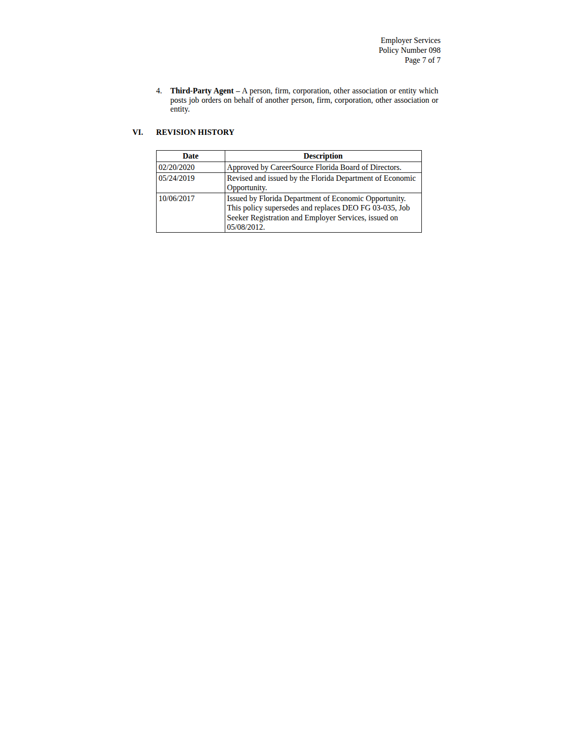Employer Services
Policy Number 098
Page 7 of 7
4.
Third-Party Agent – A person, firm, corporation, other association or entity which posts job orders on behalf of another person, firm, corporation, other association or entity.
VI.
REVISION HISTORY
| Date | Description |
| --- | --- |
| 02/20/2020 | Approved by CareerSource Florida Board of Directors. |
| 05/24/2019 | Revised and issued by the Florida Department of Economic Opportunity. |
| 10/06/2017 | Issued by Florida Department of Economic Opportunity. This policy supersedes and replaces DEO FG 03-035, Job Seeker Registration and Employer Services, issued on 05/08/2012. |